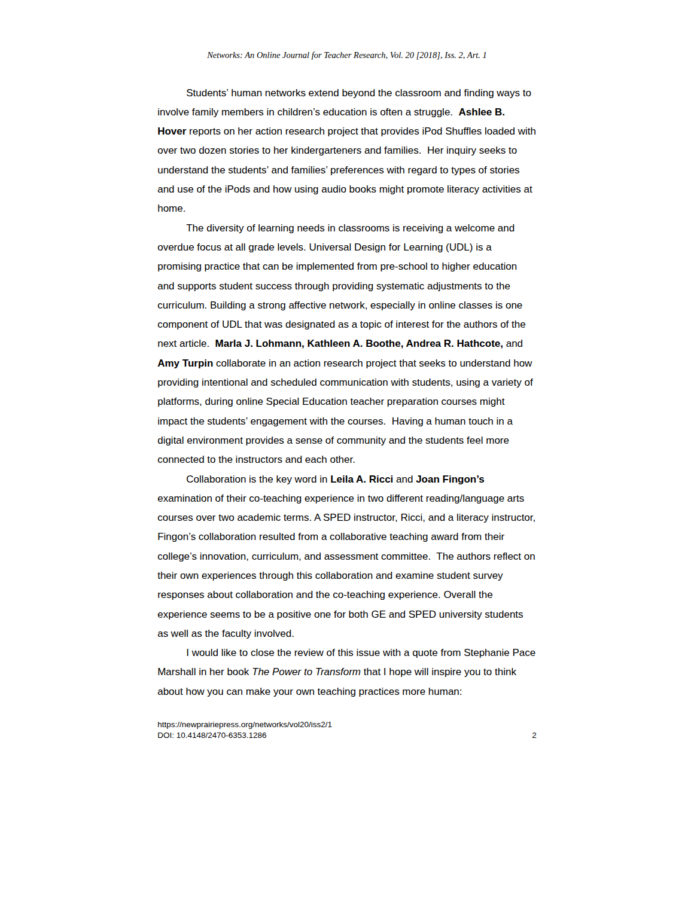Networks: An Online Journal for Teacher Research, Vol. 20 [2018], Iss. 2, Art. 1
Students’ human networks extend beyond the classroom and finding ways to involve family members in children’s education is often a struggle. Ashlee B. Hover reports on her action research project that provides iPod Shuffles loaded with over two dozen stories to her kindergarteners and families. Her inquiry seeks to understand the students’ and families’ preferences with regard to types of stories and use of the iPods and how using audio books might promote literacy activities at home.
The diversity of learning needs in classrooms is receiving a welcome and overdue focus at all grade levels. Universal Design for Learning (UDL) is a promising practice that can be implemented from pre-school to higher education and supports student success through providing systematic adjustments to the curriculum. Building a strong affective network, especially in online classes is one component of UDL that was designated as a topic of interest for the authors of the next article. Marla J. Lohmann, Kathleen A. Boothe, Andrea R. Hathcote, and Amy Turpin collaborate in an action research project that seeks to understand how providing intentional and scheduled communication with students, using a variety of platforms, during online Special Education teacher preparation courses might impact the students’ engagement with the courses. Having a human touch in a digital environment provides a sense of community and the students feel more connected to the instructors and each other.
Collaboration is the key word in Leila A. Ricci and Joan Fingon’s examination of their co-teaching experience in two different reading/language arts courses over two academic terms. A SPED instructor, Ricci, and a literacy instructor, Fingon’s collaboration resulted from a collaborative teaching award from their college’s innovation, curriculum, and assessment committee. The authors reflect on their own experiences through this collaboration and examine student survey responses about collaboration and the co-teaching experience. Overall the experience seems to be a positive one for both GE and SPED university students as well as the faculty involved.
I would like to close the review of this issue with a quote from Stephanie Pace Marshall in her book The Power to Transform that I hope will inspire you to think about how you can make your own teaching practices more human:
https://newprairiepress.org/networks/vol20/iss2/1
DOI: 10.4148/2470-6353.1286
2